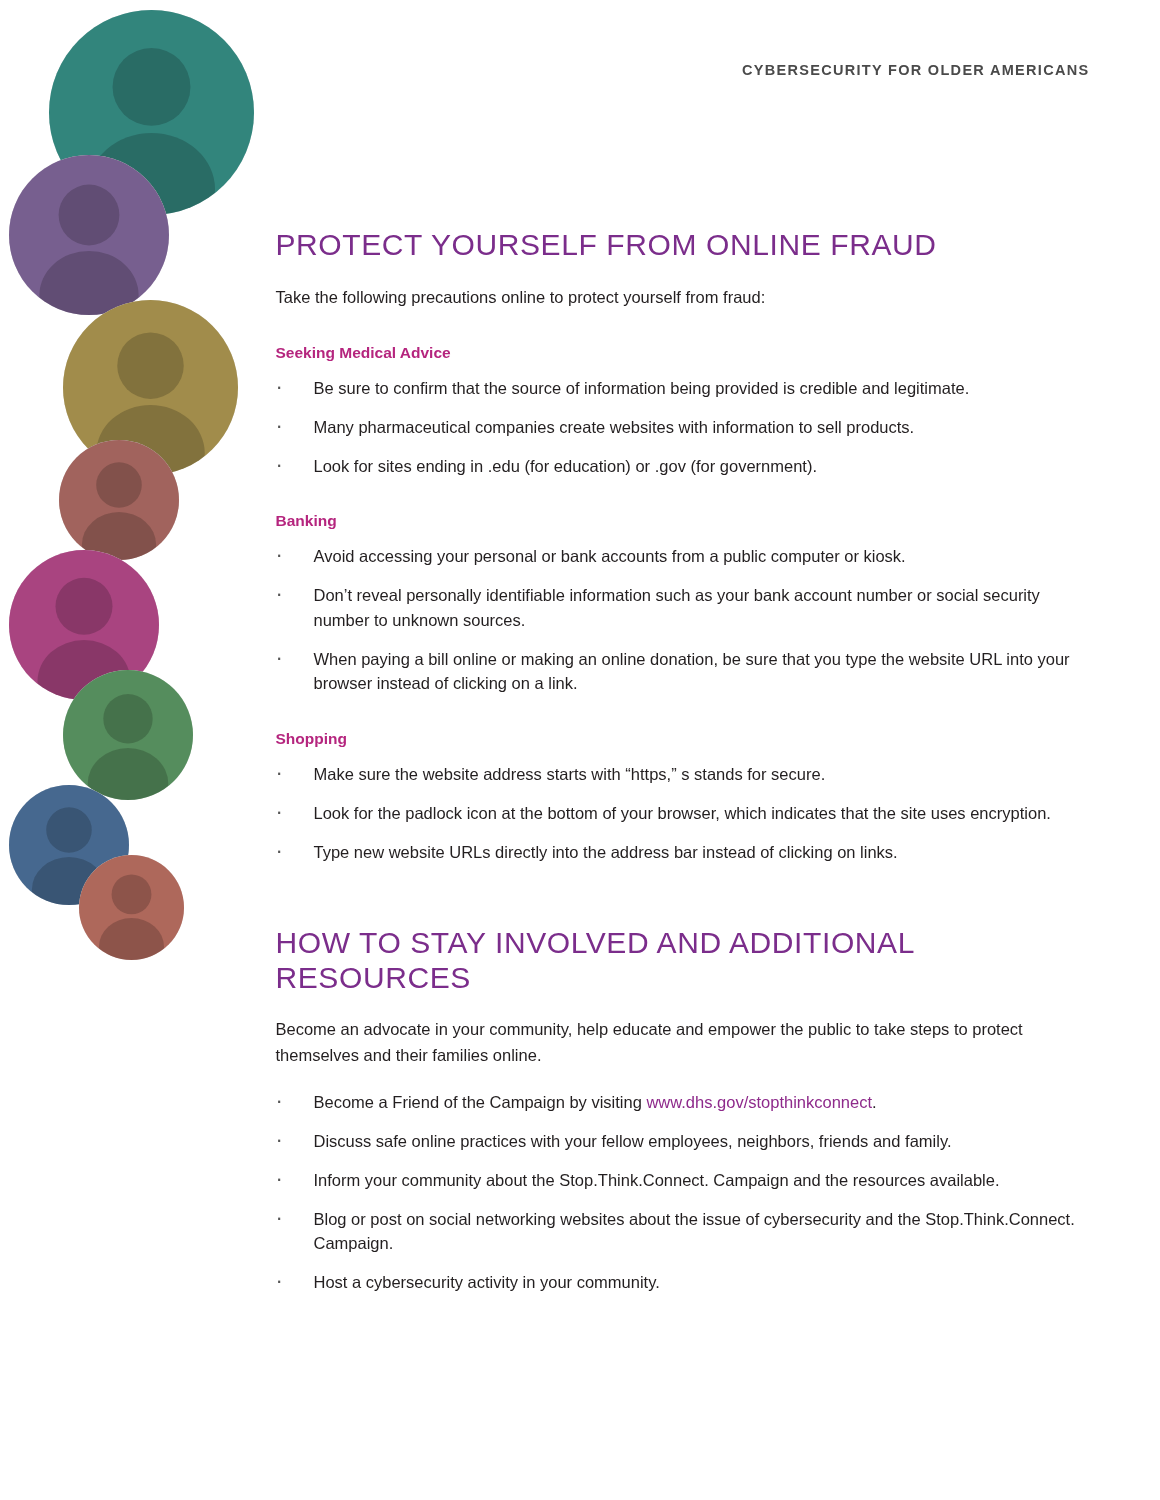CYBERSECURITY FOR OLDER AMERICANS
PROTECT YOURSELF FROM ONLINE FRAUD
Take the following precautions online to protect yourself from fraud:
Seeking Medical Advice
Be sure to confirm that the source of information being provided is credible and legitimate.
Many pharmaceutical companies create websites with information to sell products.
Look for sites ending in .edu (for education) or .gov (for government).
Banking
Avoid accessing your personal or bank accounts from a public computer or kiosk.
Don’t reveal personally identifiable information such as your bank account number or social security number to unknown sources.
When paying a bill online or making an online donation, be sure that you type the website URL into your browser instead of clicking on a link.
Shopping
Make sure the website address starts with “https,” s stands for secure.
Look for the padlock icon at the bottom of your browser, which indicates that the site uses encryption.
Type new website URLs directly into the address bar instead of clicking on links.
HOW TO STAY INVOLVED AND ADDITIONAL RESOURCES
Become an advocate in your community, help educate and empower the public to take steps to protect themselves and their families online.
Become a Friend of the Campaign by visiting www.dhs.gov/stopthinkconnect.
Discuss safe online practices with your fellow employees, neighbors, friends and family.
Inform your community about the Stop.Think.Connect. Campaign and the resources available.
Blog or post on social networking websites about the issue of cybersecurity and the Stop.Think.Connect. Campaign.
Host a cybersecurity activity in your community.